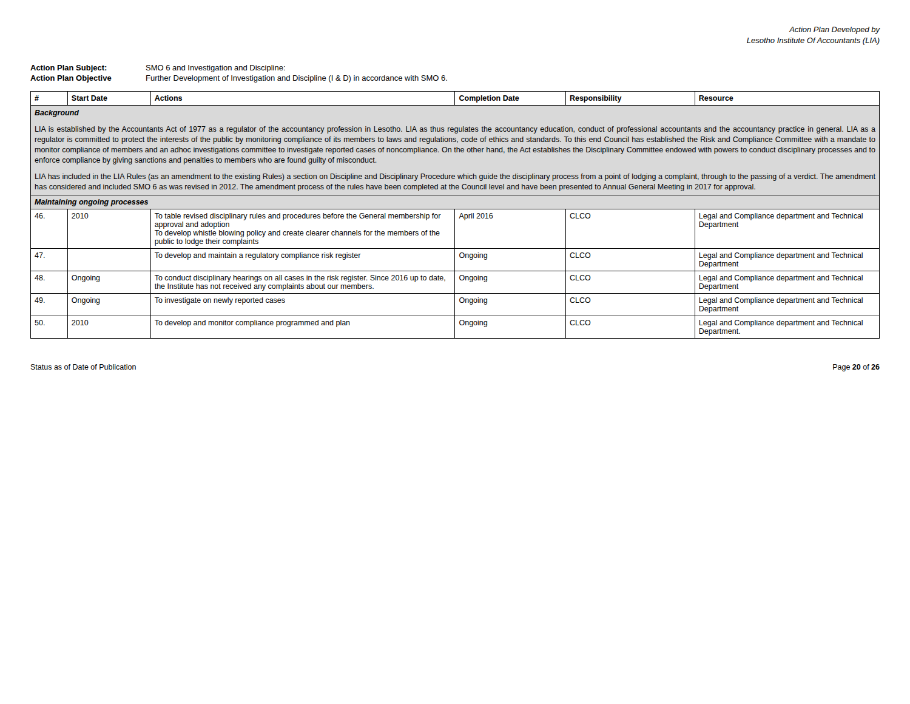Action Plan Developed by
Lesotho Institute Of Accountants (LIA)
Action Plan Subject: SMO 6 and Investigation and Discipline:
Action Plan Objective Further Development of Investigation and Discipline (I & D) in accordance with SMO 6.
| # | Start Date | Actions | Completion Date | Responsibility | Resource |
| --- | --- | --- | --- | --- | --- |
| Background LIA is established by the Accountants Act of 1977 as a regulator of the accountancy profession in Lesotho. LIA as thus regulates the accountancy education, conduct of professional accountants and the accountancy practice in general. LIA as a regulator is committed to protect the interests of the public by monitoring compliance of its members to laws and regulations, code of ethics and standards. To this end Council has established the Risk and Compliance Committee with a mandate to monitor compliance of members and an adhoc investigations committee to investigate reported cases of noncompliance. On the other hand, the Act establishes the Disciplinary Committee endowed with powers to conduct disciplinary processes and to enforce compliance by giving sanctions and penalties to members who are found guilty of misconduct. LIA has included in the LIA Rules (as an amendment to the existing Rules) a section on Discipline and Disciplinary Procedure which guide the disciplinary process from a point of lodging a complaint, through to the passing of a verdict. The amendment has considered and included SMO 6 as was revised in 2012. The amendment process of the rules have been completed at the Council level and have been presented to Annual General Meeting in 2017 for approval. |
| Maintaining ongoing processes |
| 46. | 2010 | To table revised disciplinary rules and procedures before the General membership for approval and adoption To develop whistle blowing policy and create clearer channels for the members of the public to lodge their complaints | April 2016 | CLCO | Legal and Compliance department and Technical Department |
| 47. | | To develop and maintain a regulatory compliance risk register | Ongoing | CLCO | Legal and Compliance department and Technical Department |
| 48. | Ongoing | To conduct disciplinary hearings on all cases in the risk register. Since 2016 up to date, the Institute has not received any complaints about our members. | Ongoing | CLCO | Legal and Compliance department and Technical Department |
| 49. | Ongoing | To investigate on newly reported cases | Ongoing | CLCO | Legal and Compliance department and Technical Department |
| 50. | 2010 | To develop and monitor compliance programmed and plan | Ongoing | CLCO | Legal and Compliance department and Technical Department. |
Status as of Date of Publication Page 20 of 26